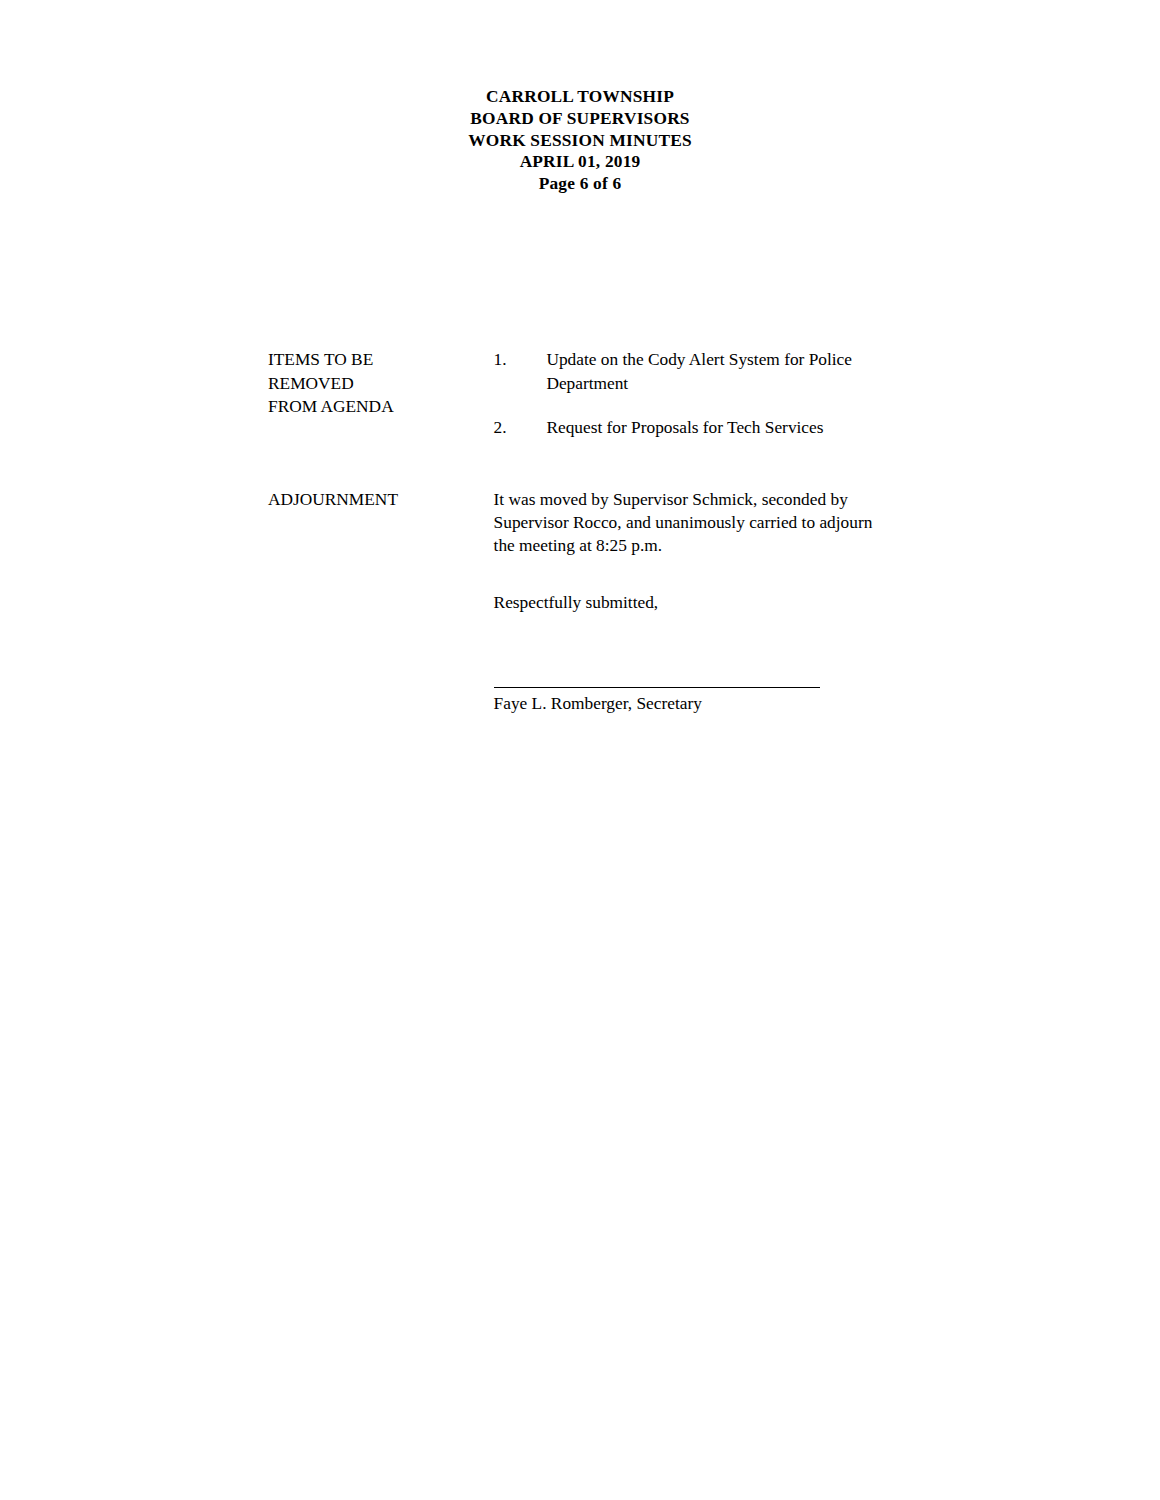CARROLL TOWNSHIP
BOARD OF SUPERVISORS
WORK SESSION MINUTES
APRIL 01, 2019
Page 6 of 6
ITEMS TO BE REMOVED FROM AGENDA
1.
Update on the Cody Alert System for Police Department
2.
Request for Proposals for Tech Services
ADJOURNMENT
It was moved by Supervisor Schmick, seconded by Supervisor Rocco, and unanimously carried to adjourn the meeting at 8:25 p.m.
Respectfully submitted,
Faye L. Romberger, Secretary